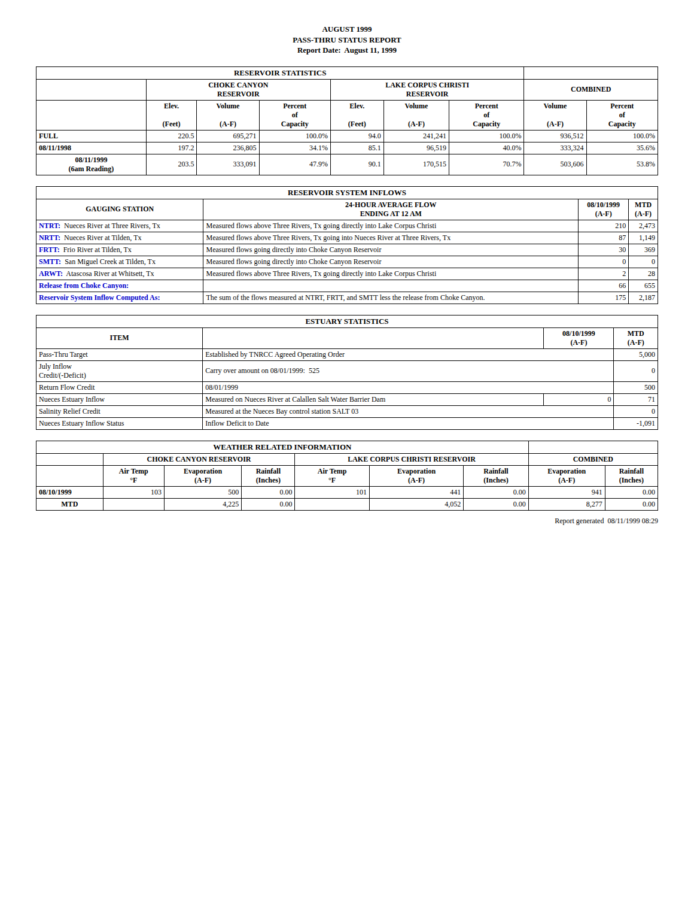AUGUST 1999
PASS-THRU STATUS REPORT
Report Date: August 11, 1999
| RESERVOIR STATISTICS |
| | CHOKE CANYON RESERVOIR | LAKE CORPUS CHRISTI RESERVOIR | COMBINED |
| | Elev. (Feet) | Volume (A-F) | Percent of Capacity | Elev. (Feet) | Volume (A-F) | Percent of Capacity | Volume (A-F) | Percent of Capacity |
| FULL | 220.5 | 695,271 | 100.0% | 94.0 | 241,241 | 100.0% | 936,512 | 100.0% |
| 08/11/1998 | 197.2 | 236,805 | 34.1% | 85.1 | 96,519 | 40.0% | 333,324 | 35.6% |
| 08/11/1999 (6am Reading) | 203.5 | 333,091 | 47.9% | 90.1 | 170,515 | 70.7% | 503,606 | 53.8% |
| RESERVOIR SYSTEM INFLOWS |
| GAUGING STATION | 24-HOUR AVERAGE FLOW ENDING AT 12 AM | 08/10/1999 (A-F) | MTD (A-F) |
| NTRT: Nueces River at Three Rivers, Tx | Measured flows above Three Rivers, Tx going directly into Lake Corpus Christi | 210 | 2,473 |
| NRTT: Nueces River at Tilden, Tx | Measured flows above Three Rivers, Tx going into Nueces River at Three Rivers, Tx | 87 | 1,149 |
| FRTT: Frio River at Tilden, Tx | Measured flows going directly into Choke Canyon Reservoir | 30 | 369 |
| SMTT: San Miguel Creek at Tilden, Tx | Measured flows going directly into Choke Canyon Reservoir | 0 | 0 |
| ARWT: Atascosa River at Whitsett, Tx | Measured flows above Three Rivers, Tx going directly into Lake Corpus Christi | 2 | 28 |
| Release from Choke Canyon: | | 66 | 655 |
| Reservoir System Inflow Computed As: | The sum of the flows measured at NTRT, FRTT, and SMTT less the release from Choke Canyon. | 175 | 2,187 |
| ESTUARY STATISTICS |
| ITEM | | 08/10/1999 (A-F) | MTD (A-F) |
| Pass-Thru Target | Established by TNRCC Agreed Operating Order | 5,000 |
| July Inflow Credit/(-Deficit) | Carry over amount on 08/01/1999: 525 | 0 |
| Return Flow Credit | 08/01/1999 | 500 |
| Nueces Estuary Inflow | Measured on Nueces River at Calallen Salt Water Barrier Dam | 0 | 71 |
| Salinity Relief Credit | Measured at the Nueces Bay control station SALT 03 | 0 |
| Nueces Estuary Inflow Status | Inflow Deficit to Date | -1,091 |
| WEATHER RELATED INFORMATION |
| | CHOKE CANYON RESERVOIR | LAKE CORPUS CHRISTI RESERVOIR | COMBINED |
| | Air Temp °F | Evaporation (A-F) | Rainfall (Inches) | Air Temp °F | Evaporation (A-F) | Rainfall (Inches) | Evaporation (A-F) | Rainfall (Inches) |
| 08/10/1999 | 103 | 500 | 0.00 | 101 | 441 | 0.00 | 941 | 0.00 |
| MTD | | 4,225 | 0.00 | | 4,052 | 0.00 | 8,277 | 0.00 |
Report generated 08/11/1999 08:29